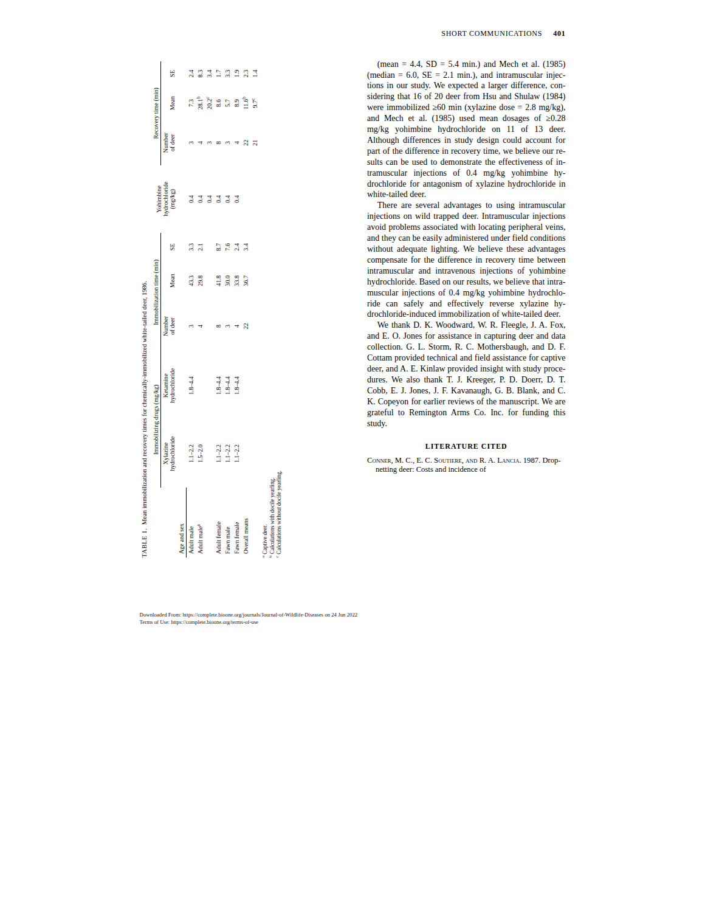SHORT COMMUNICATIONS 401
TABLE 1. Mean immobilization and recovery times for chemically-immobilized white-tailed deer, 1986.
| | Immobilizing drugs (mg/kg) | Immobilization time (min) | Yohimbine hydrochloride (mg/kg) | Recovery time (min) |
| --- | --- | --- | --- | --- |
| Xylazine hydrochloride | Ketamine hydrochloride | Number of deer | Mean | SE | Number of deer | Mean | SE |
| Age and sex | | | | | | | | | |
| Adult male | 1.1–2.2 | 1.8–4.4 | 3 | 43.3 | 3.3 | 0.4 | 3 | 7.3 | 2.4 |
| Adult male a | 1.5–2.0 | | 4 | 29.8 | 2.1 | 0.4 | 4 | 28.1 b | 8.3 |
| | | | | | | 0.4 | 3 | 20.2 c | 3.4 |
| Adult female | 1.1–2.2 | 1.8–4.4 | 8 | 41.8 | 8.7 | 0.4 | 8 | 8.6 | 1.7 |
| Fawn male | 1.1–2.2 | 1.8–4.4 | 3 | 30.0 | 7.6 | 0.4 | 3 | 5.7 | 3.3 |
| Fawn female | 1.1–2.2 | 1.8–4.4 | 4 | 33.8 | 2.4 | 0.4 | 4 | 8.9 | 1.9 |
| Overall means | | | 22 | 36.7 | 3.4 | | 22 | 11.6 b | 2.3 |
| | | | | | | | 21 | 9.7 c | 1.4 |
a Captive deer.
b Calculations with docile yearling.
c Calculations without docile yearling.
(mean = 4.4, SD = 5.4 min.) and Mech et al. (1985) (median = 6.0, SE = 2.1 min.), and intramuscular injections in our study. We expected a larger difference, considering that 16 of 20 deer from Hsu and Shulaw (1984) were immobilized ≥60 min (xylazine dose = 2.8 mg/kg), and Mech et al. (1985) used mean dosages of ≥0.28 mg/kg yohimbine hydrochloride on 11 of 13 deer. Although differences in study design could account for part of the difference in recovery time, we believe our results can be used to demonstrate the effectiveness of intramuscular injections of 0.4 mg/kg yohimbine hydrochloride for antagonism of xylazine hydrochloride in white-tailed deer.
There are several advantages to using intramuscular injections on wild trapped deer. Intramuscular injections avoid problems associated with locating peripheral veins, and they can be easily administered under field conditions without adequate lighting. We believe these advantages compensate for the difference in recovery time between intramuscular and intravenous injections of yohimbine hydrochloride. Based on our results, we believe that intramuscular injections of 0.4 mg/kg yohimbine hydrochloride can safely and effectively reverse xylazine hydrochloride-induced immobilization of white-tailed deer.
We thank D. K. Woodward, W. R. Fleegle, J. A. Fox, and E. O. Jones for assistance in capturing deer and data collection. G. L. Storm, R. C. Mothersbaugh, and D. F. Cottam provided technical and field assistance for captive deer, and A. E. Kinlaw provided insight with study procedures. We also thank T. J. Kreeger, P. D. Doerr, D. T. Cobb, E. J. Jones, J. F. Kavanaugh, G. B. Blank, and C. K. Copeyon for earlier reviews of the manuscript. We are grateful to Remington Arms Co. Inc. for funding this study.
LITERATURE CITED
Conner, M. C., E. C. Soutiere, and R. A. Lancia. 1987. Drop-netting deer: Costs and incidence of
Downloaded From: https://complete.bioone.org/journals/Journal-of-Wildlife-Diseases on 24 Jun 2022
Terms of Use: https://complete.bioone.org/terms-of-use